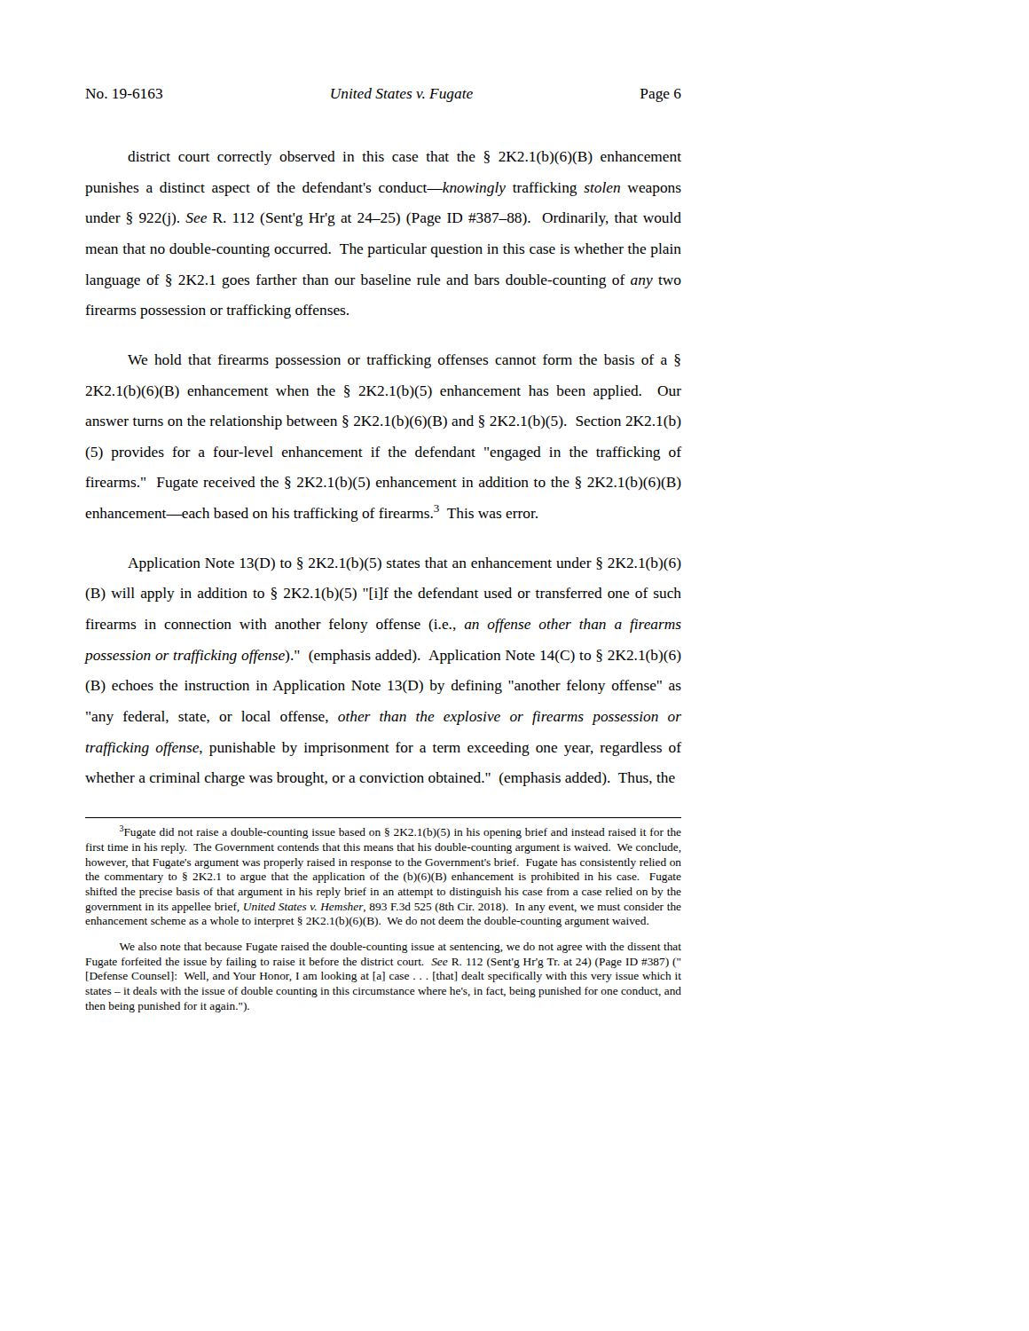No. 19-6163 United States v. Fugate Page 6
district court correctly observed in this case that the § 2K2.1(b)(6)(B) enhancement punishes a distinct aspect of the defendant's conduct—knowingly trafficking stolen weapons under § 922(j). See R. 112 (Sent'g Hr'g at 24–25) (Page ID #387–88). Ordinarily, that would mean that no double-counting occurred. The particular question in this case is whether the plain language of § 2K2.1 goes farther than our baseline rule and bars double-counting of any two firearms possession or trafficking offenses.
We hold that firearms possession or trafficking offenses cannot form the basis of a § 2K2.1(b)(6)(B) enhancement when the § 2K2.1(b)(5) enhancement has been applied. Our answer turns on the relationship between § 2K2.1(b)(6)(B) and § 2K2.1(b)(5). Section 2K2.1(b)(5) provides for a four-level enhancement if the defendant "engaged in the trafficking of firearms." Fugate received the § 2K2.1(b)(5) enhancement in addition to the § 2K2.1(b)(6)(B) enhancement—each based on his trafficking of firearms.3 This was error.
Application Note 13(D) to § 2K2.1(b)(5) states that an enhancement under § 2K2.1(b)(6)(B) will apply in addition to § 2K2.1(b)(5) "[i]f the defendant used or transferred one of such firearms in connection with another felony offense (i.e., an offense other than a firearms possession or trafficking offense)." (emphasis added). Application Note 14(C) to § 2K2.1(b)(6)(B) echoes the instruction in Application Note 13(D) by defining "another felony offense" as "any federal, state, or local offense, other than the explosive or firearms possession or trafficking offense, punishable by imprisonment for a term exceeding one year, regardless of whether a criminal charge was brought, or a conviction obtained." (emphasis added). Thus, the
3Fugate did not raise a double-counting issue based on § 2K2.1(b)(5) in his opening brief and instead raised it for the first time in his reply. The Government contends that this means that his double-counting argument is waived. We conclude, however, that Fugate's argument was properly raised in response to the Government's brief. Fugate has consistently relied on the commentary to § 2K2.1 to argue that the application of the (b)(6)(B) enhancement is prohibited in his case. Fugate shifted the precise basis of that argument in his reply brief in an attempt to distinguish his case from a case relied on by the government in its appellee brief, United States v. Hemsher, 893 F.3d 525 (8th Cir. 2018). In any event, we must consider the enhancement scheme as a whole to interpret § 2K2.1(b)(6)(B). We do not deem the double-counting argument waived.
We also note that because Fugate raised the double-counting issue at sentencing, we do not agree with the dissent that Fugate forfeited the issue by failing to raise it before the district court. See R. 112 (Sent'g Hr'g Tr. at 24) (Page ID #387) ("[Defense Counsel]: Well, and Your Honor, I am looking at [a] case . . . [that] dealt specifically with this very issue which it states – it deals with the issue of double counting in this circumstance where he's, in fact, being punished for one conduct, and then being punished for it again.").